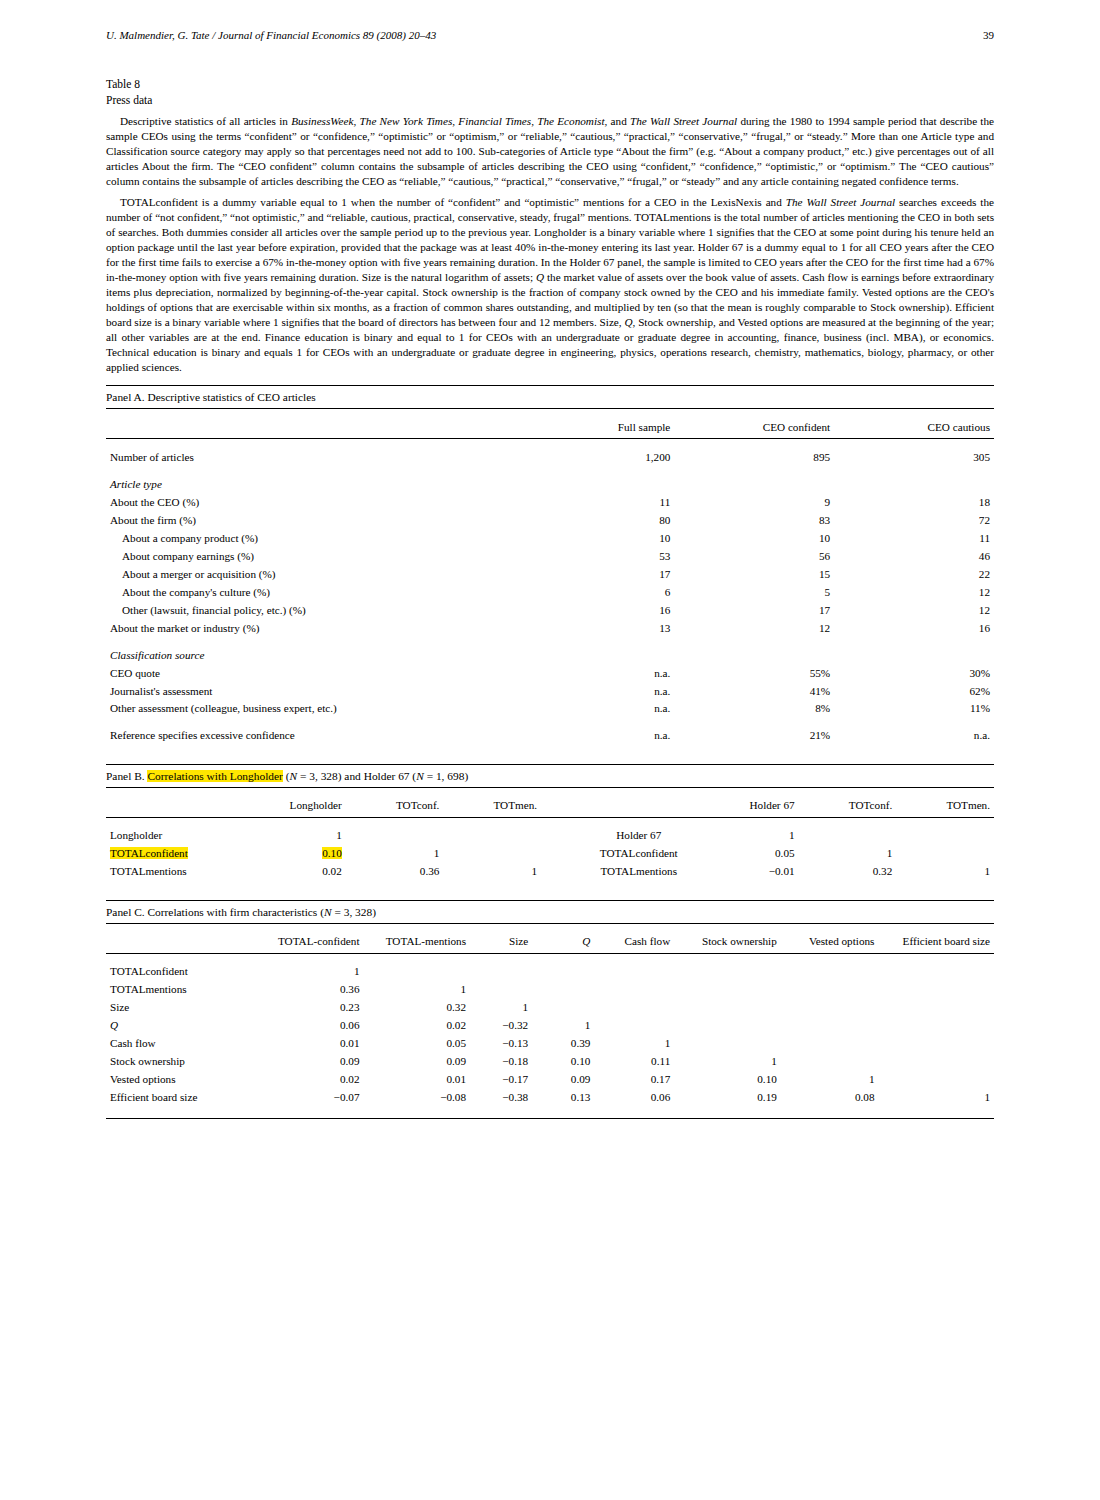U. Malmendier, G. Tate / Journal of Financial Economics 89 (2008) 20–43
39
Table 8
Press data
Descriptive statistics of all articles in BusinessWeek, The New York Times, Financial Times, The Economist, and The Wall Street Journal during the 1980 to 1994 sample period that describe the sample CEOs using the terms “confident” or “confidence,” “optimistic” or “optimism,” or “reliable,” “cautious,” “practical,” “conservative,” “frugal,” or “steady.” More than one Article type and Classification source category may apply so that percentages need not add to 100. Sub-categories of Article type “About the firm” (e.g. “About a company product,” etc.) give percentages out of all articles About the firm. The “CEO confident” column contains the subsample of articles describing the CEO using “confident,” “confidence,” “optimistic,” or “optimism.” The “CEO cautious” column contains the subsample of articles describing the CEO as “reliable,” “cautious,” “practical,” “conservative,” “frugal,” or “steady” and any article containing negated confidence terms.
TOTALconfident is a dummy variable equal to 1 when the number of “confident” and “optimistic” mentions for a CEO in the LexisNexis and The Wall Street Journal searches exceeds the number of “not confident,” “not optimistic,” and “reliable, cautious, practical, conservative, steady, frugal” mentions. TOTALmentions is the total number of articles mentioning the CEO in both sets of searches. Both dummies consider all articles over the sample period up to the previous year. Longholder is a binary variable where 1 signifies that the CEO at some point during his tenure held an option package until the last year before expiration, provided that the package was at least 40% in-the-money entering its last year. Holder 67 is a dummy equal to 1 for all CEO years after the CEO for the first time fails to exercise a 67% in-the-money option with five years remaining duration. In the Holder 67 panel, the sample is limited to CEO years after the CEO for the first time had a 67% in-the-money option with five years remaining duration. Size is the natural logarithm of assets; Q the market value of assets over the book value of assets. Cash flow is earnings before extraordinary items plus depreciation, normalized by beginning-of-the-year capital. Stock ownership is the fraction of company stock owned by the CEO and his immediate family. Vested options are the CEO's holdings of options that are exercisable within six months, as a fraction of common shares outstanding, and multiplied by ten (so that the mean is roughly comparable to Stock ownership). Efficient board size is a binary variable where 1 signifies that the board of directors has between four and 12 members. Size, Q, Stock ownership, and Vested options are measured at the beginning of the year; all other variables are at the end. Finance education is binary and equal to 1 for CEOs with an undergraduate or graduate degree in accounting, finance, business (incl. MBA), or economics. Technical education is binary and equals 1 for CEOs with an undergraduate or graduate degree in engineering, physics, operations research, chemistry, mathematics, biology, pharmacy, or other applied sciences.
Panel A. Descriptive statistics of CEO articles
| | Full sample | CEO confident | CEO cautious |
| --- | --- | --- | --- |
| Number of articles | 1,200 | 895 | 305 |
| Article type | | | |
| About the CEO (%) | 11 | 9 | 18 |
| About the firm (%) | 80 | 83 | 72 |
| About a company product (%) | 10 | 10 | 11 |
| About company earnings (%) | 53 | 56 | 46 |
| About a merger or acquisition (%) | 17 | 15 | 22 |
| About the company's culture (%) | 6 | 5 | 12 |
| Other (lawsuit, financial policy, etc.) (%) | 16 | 17 | 12 |
| About the market or industry (%) | 13 | 12 | 16 |
| Classification source | | | |
| CEO quote | n.a. | 55% | 30% |
| Journalist's assessment | n.a. | 41% | 62% |
| Other assessment (colleague, business expert, etc.) | n.a. | 8% | 11% |
| Reference specifies excessive confidence | n.a. | 21% | n.a. |
Panel B. Correlations with Longholder (N = 3, 328) and Holder 67 (N = 1, 698)
| | Longholder | TOTconf. | TOTmen. | | | Holder 67 | TOTconf. | TOTmen. |
| --- | --- | --- | --- | --- | --- | --- | --- | --- |
| Longholder | 1 | | | | Holder 67 | 1 | | |
| TOTALconfident | 0.10 | 1 | | | TOTALconfident | 0.05 | 1 | |
| TOTALmentions | 0.02 | 0.36 | 1 | | TOTALmentions | −0.01 | 0.32 | 1 |
Panel C. Correlations with firm characteristics (N = 3, 328)
| | TOTAL-confident | TOTAL-mentions | Size | Q | Cash flow | Stock ownership | Vested options | Efficient board size |
| --- | --- | --- | --- | --- | --- | --- | --- | --- |
| TOTALconfident | 1 | | | | | | | |
| TOTALmentions | 0.36 | 1 | | | | | | |
| Size | 0.23 | 0.32 | 1 | | | | | |
| Q | 0.06 | 0.02 | −0.32 | 1 | | | | |
| Cash flow | 0.01 | 0.05 | −0.13 | 0.39 | 1 | | | |
| Stock ownership | 0.09 | 0.09 | −0.18 | 0.10 | 0.11 | 1 | | |
| Vested options | 0.02 | 0.01 | −0.17 | 0.09 | 0.17 | 0.10 | 1 | |
| Efficient board size | −0.07 | −0.08 | −0.38 | 0.13 | 0.06 | 0.19 | 0.08 | 1 |